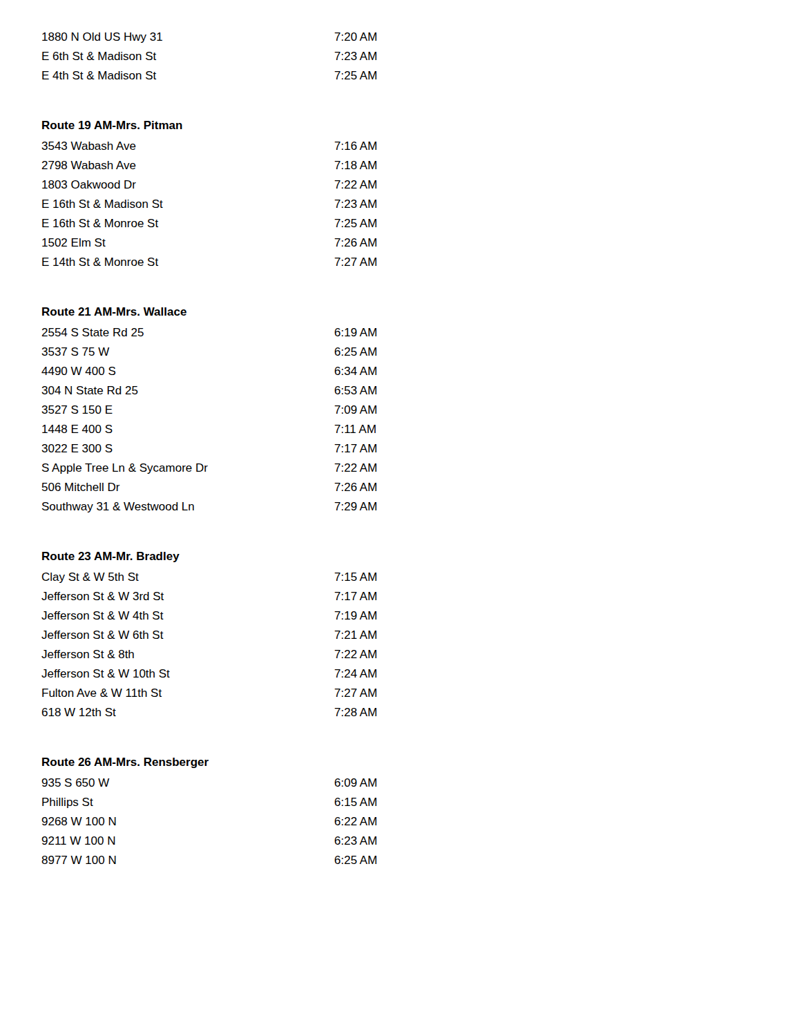| 1880 N Old US Hwy 31 | 7:20 AM |
| E 6th St & Madison St | 7:23 AM |
| E 4th St & Madison St | 7:25 AM |
Route 19 AM-Mrs. Pitman
| 3543 Wabash Ave | 7:16 AM |
| 2798 Wabash Ave | 7:18 AM |
| 1803 Oakwood Dr | 7:22 AM |
| E 16th St & Madison St | 7:23 AM |
| E 16th St & Monroe St | 7:25 AM |
| 1502 Elm St | 7:26 AM |
| E 14th St & Monroe St | 7:27 AM |
Route 21 AM-Mrs. Wallace
| 2554 S State Rd 25 | 6:19 AM |
| 3537 S 75 W | 6:25 AM |
| 4490 W 400 S | 6:34 AM |
| 304 N State Rd 25 | 6:53 AM |
| 3527 S 150 E | 7:09 AM |
| 1448 E 400 S | 7:11 AM |
| 3022 E 300 S | 7:17 AM |
| S Apple Tree Ln & Sycamore Dr | 7:22 AM |
| 506 Mitchell Dr | 7:26 AM |
| Southway 31 & Westwood Ln | 7:29 AM |
Route 23 AM-Mr. Bradley
| Clay St & W 5th St | 7:15 AM |
| Jefferson St & W 3rd St | 7:17 AM |
| Jefferson St & W 4th St | 7:19 AM |
| Jefferson St & W 6th St | 7:21 AM |
| Jefferson St & 8th | 7:22 AM |
| Jefferson St & W 10th St | 7:24 AM |
| Fulton Ave & W 11th St | 7:27 AM |
| 618 W 12th St | 7:28 AM |
Route 26 AM-Mrs. Rensberger
| 935 S 650 W | 6:09 AM |
| Phillips St | 6:15 AM |
| 9268 W 100 N | 6:22 AM |
| 9211 W 100 N | 6:23 AM |
| 8977 W 100 N | 6:25 AM |